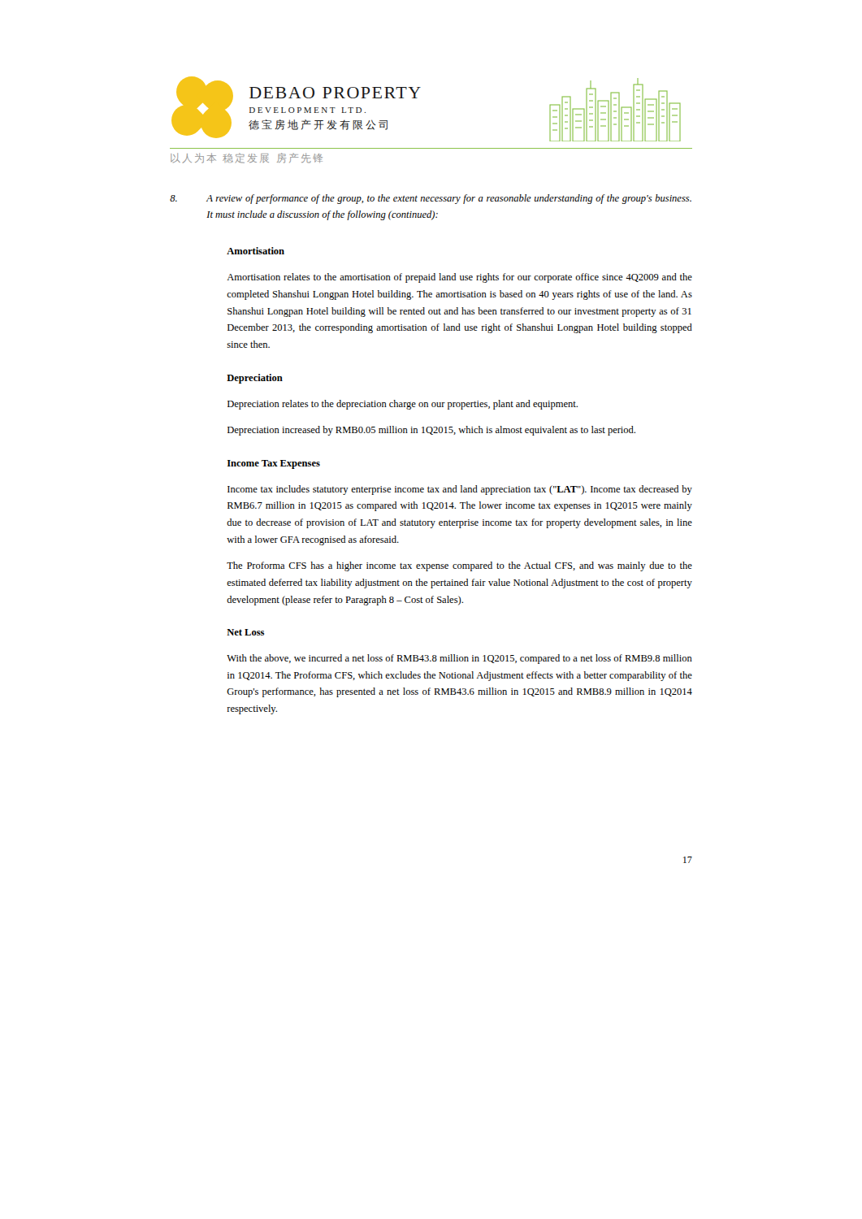DEBAO PROPERTY
DEVELOPMENT LTD.
德宝房地产开发有限公司
以人为本 稳定发展 房产先锋
8.
A review of performance of the group, to the extent necessary for a reasonable understanding of the group's business. It must include a discussion of the following (continued):
Amortisation
Amortisation relates to the amortisation of prepaid land use rights for our corporate office since 4Q2009 and the completed Shanshui Longpan Hotel building. The amortisation is based on 40 years rights of use of the land. As Shanshui Longpan Hotel building will be rented out and has been transferred to our investment property as of 31 December 2013, the corresponding amortisation of land use right of Shanshui Longpan Hotel building stopped since then.
Depreciation
Depreciation relates to the depreciation charge on our properties, plant and equipment.
Depreciation increased by RMB0.05 million in 1Q2015, which is almost equivalent as to last period.
Income Tax Expenses
Income tax includes statutory enterprise income tax and land appreciation tax ("LAT"). Income tax decreased by RMB6.7 million in 1Q2015 as compared with 1Q2014. The lower income tax expenses in 1Q2015 were mainly due to decrease of provision of LAT and statutory enterprise income tax for property development sales, in line with a lower GFA recognised as aforesaid.
The Proforma CFS has a higher income tax expense compared to the Actual CFS, and was mainly due to the estimated deferred tax liability adjustment on the pertained fair value Notional Adjustment to the cost of property development (please refer to Paragraph 8 – Cost of Sales).
Net Loss
With the above, we incurred a net loss of RMB43.8 million in 1Q2015, compared to a net loss of RMB9.8 million in 1Q2014. The Proforma CFS, which excludes the Notional Adjustment effects with a better comparability of the Group's performance, has presented a net loss of RMB43.6 million in 1Q2015 and RMB8.9 million in 1Q2014 respectively.
17